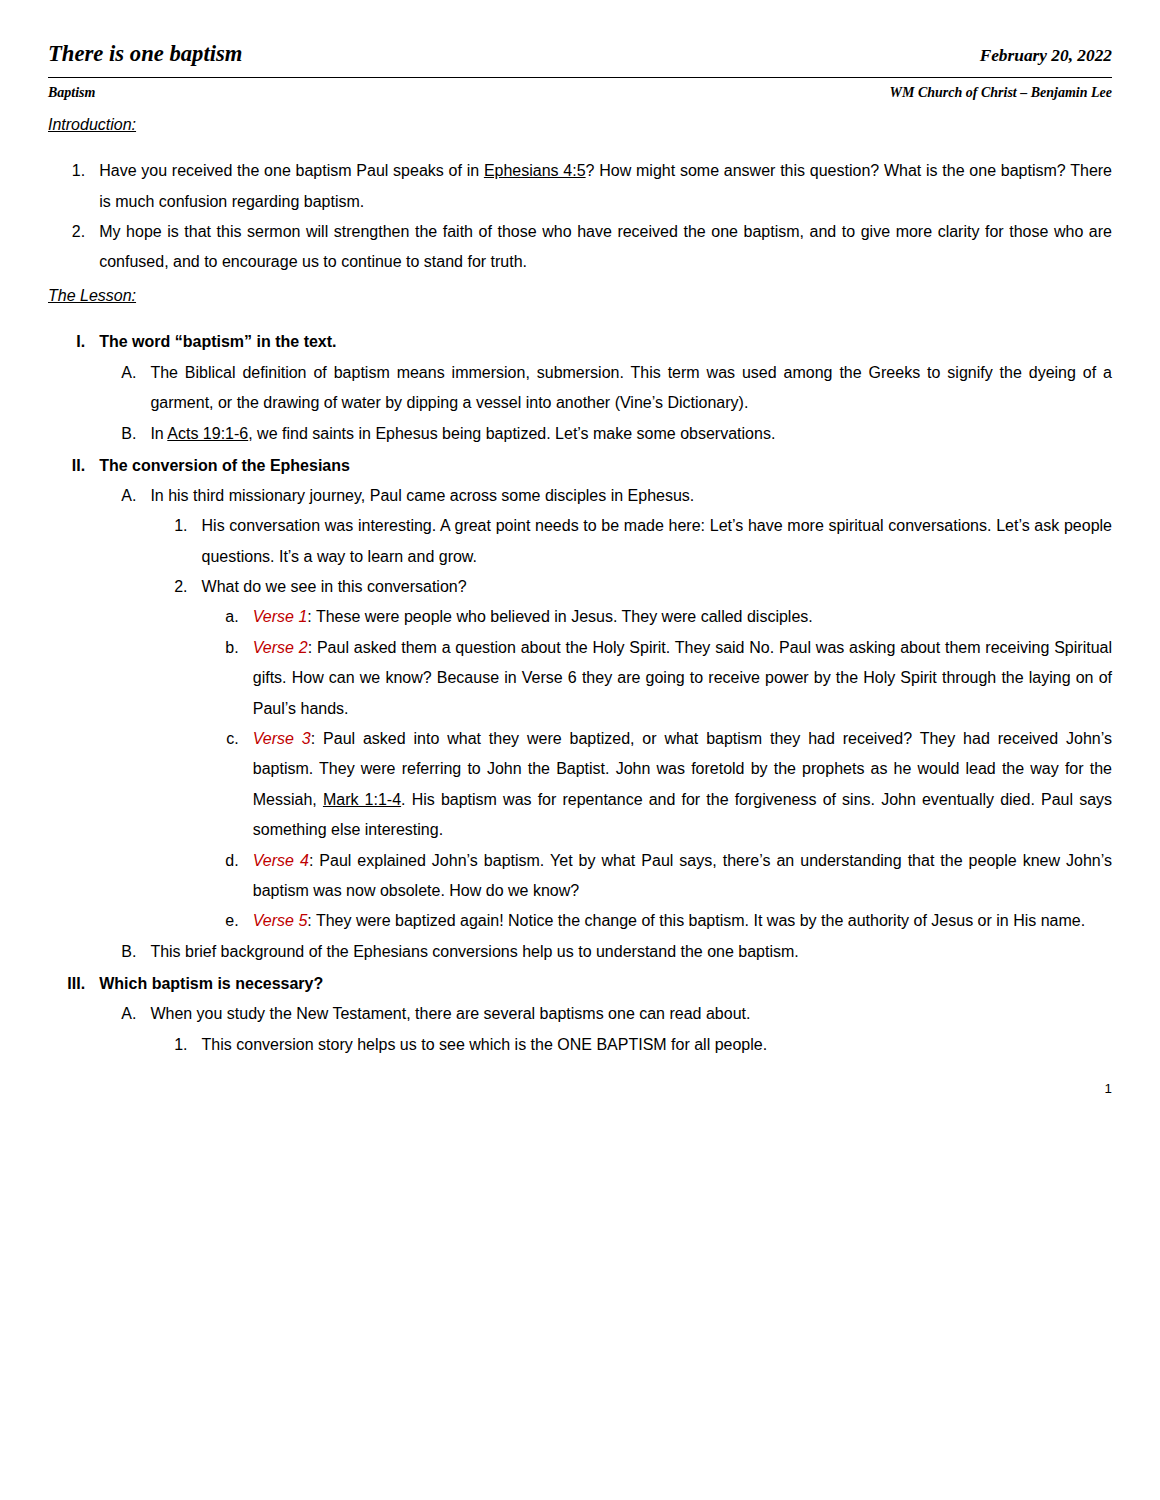There is one baptism February 20, 2022
Baptism WM Church of Christ – Benjamin Lee
Introduction:
Have you received the one baptism Paul speaks of in Ephesians 4:5? How might some answer this question? What is the one baptism? There is much confusion regarding baptism.
My hope is that this sermon will strengthen the faith of those who have received the one baptism, and to give more clarity for those who are confused, and to encourage us to continue to stand for truth.
The Lesson:
The word “baptism” in the text.
The Biblical definition of baptism means immersion, submersion. This term was used among the Greeks to signify the dyeing of a garment, or the drawing of water by dipping a vessel into another (Vine’s Dictionary).
In Acts 19:1-6, we find saints in Ephesus being baptized. Let’s make some observations.
The conversion of the Ephesians
In his third missionary journey, Paul came across some disciples in Ephesus.
His conversation was interesting. A great point needs to be made here: Let’s have more spiritual conversations. Let’s ask people questions. It’s a way to learn and grow.
What do we see in this conversation?
Verse 1: These were people who believed in Jesus. They were called disciples.
Verse 2: Paul asked them a question about the Holy Spirit. They said No. Paul was asking about them receiving Spiritual gifts. How can we know? Because in Verse 6 they are going to receive power by the Holy Spirit through the laying on of Paul’s hands.
Verse 3: Paul asked into what they were baptized, or what baptism they had received? They had received John’s baptism. They were referring to John the Baptist. John was foretold by the prophets as he would lead the way for the Messiah, Mark 1:1-4. His baptism was for repentance and for the forgiveness of sins. John eventually died. Paul says something else interesting.
Verse 4: Paul explained John’s baptism. Yet by what Paul says, there’s an understanding that the people knew John’s baptism was now obsolete. How do we know?
Verse 5: They were baptized again! Notice the change of this baptism. It was by the authority of Jesus or in His name.
This brief background of the Ephesians conversions help us to understand the one baptism.
Which baptism is necessary?
When you study the New Testament, there are several baptisms one can read about.
This conversion story helps us to see which is the ONE BAPTISM for all people.
1